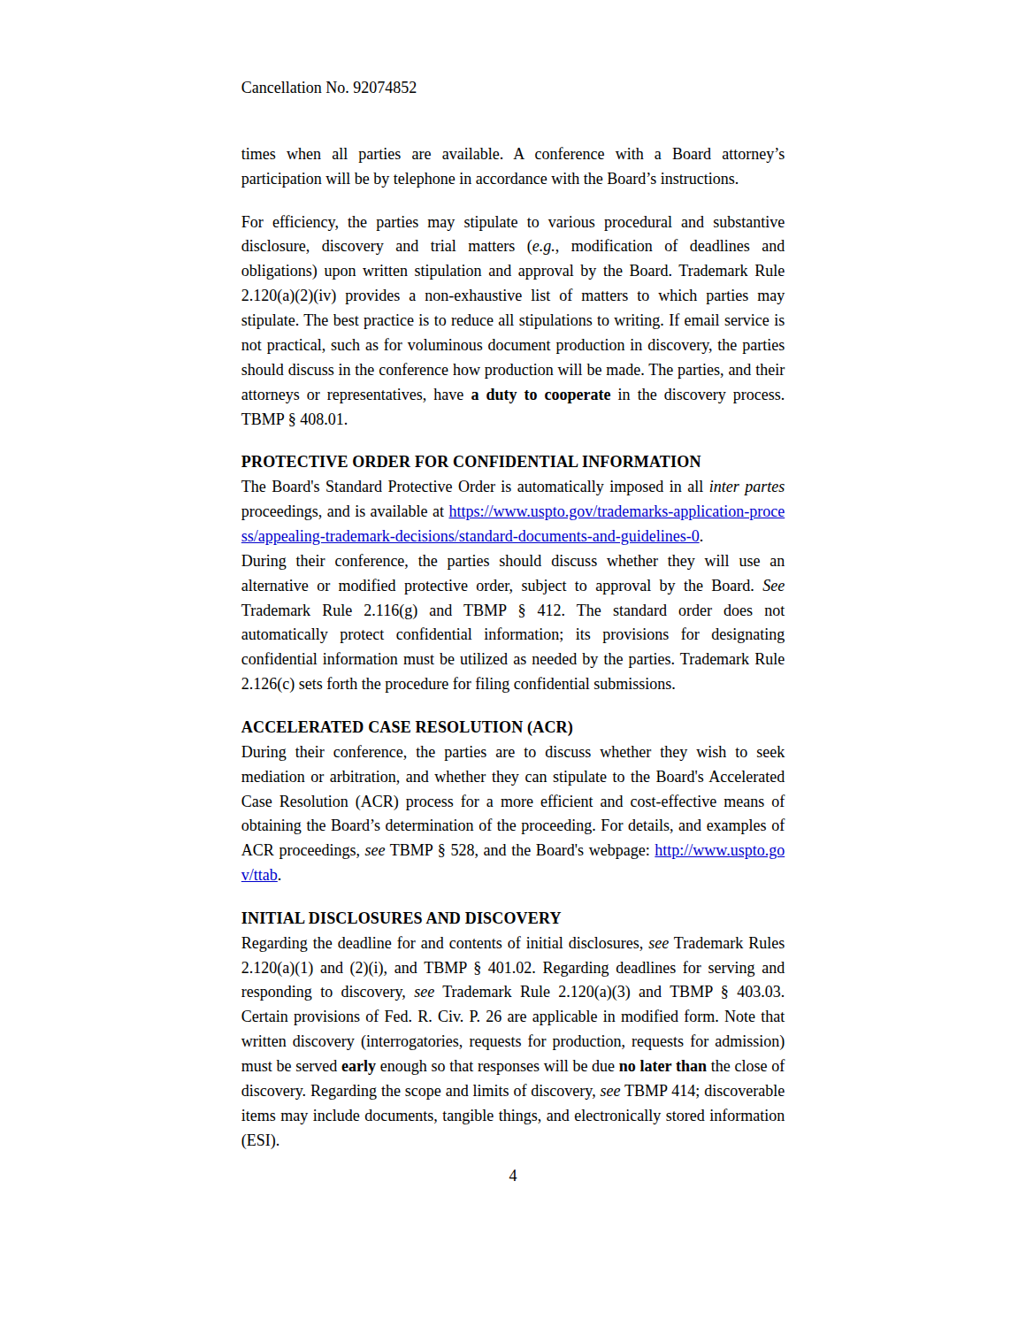Cancellation No. 92074852
times when all parties are available. A conference with a Board attorney’s participation will be by telephone in accordance with the Board’s instructions.
For efficiency, the parties may stipulate to various procedural and substantive disclosure, discovery and trial matters (e.g., modification of deadlines and obligations) upon written stipulation and approval by the Board. Trademark Rule 2.120(a)(2)(iv) provides a non-exhaustive list of matters to which parties may stipulate. The best practice is to reduce all stipulations to writing. If email service is not practical, such as for voluminous document production in discovery, the parties should discuss in the conference how production will be made. The parties, and their attorneys or representatives, have a duty to cooperate in the discovery process. TBMP § 408.01.
Protective Order for Confidential Information
The Board's Standard Protective Order is automatically imposed in all inter partes proceedings, and is available at https://www.uspto.gov/trademarks-application-process/appealing-trademark-decisions/standard-documents-and-guidelines-0.
During their conference, the parties should discuss whether they will use an alternative or modified protective order, subject to approval by the Board. See Trademark Rule 2.116(g) and TBMP § 412. The standard order does not automatically protect confidential information; its provisions for designating confidential information must be utilized as needed by the parties. Trademark Rule 2.126(c) sets forth the procedure for filing confidential submissions.
Accelerated Case Resolution (ACR)
During their conference, the parties are to discuss whether they wish to seek mediation or arbitration, and whether they can stipulate to the Board's Accelerated Case Resolution (ACR) process for a more efficient and cost-effective means of obtaining the Board’s determination of the proceeding. For details, and examples of ACR proceedings, see TBMP § 528, and the Board's webpage: http://www.uspto.gov/ttab.
Initial Disclosures and Discovery
Regarding the deadline for and contents of initial disclosures, see Trademark Rules 2.120(a)(1) and (2)(i), and TBMP § 401.02. Regarding deadlines for serving and responding to discovery, see Trademark Rule 2.120(a)(3) and TBMP § 403.03. Certain provisions of Fed. R. Civ. P. 26 are applicable in modified form. Note that written discovery (interrogatories, requests for production, requests for admission) must be served early enough so that responses will be due no later than the close of discovery. Regarding the scope and limits of discovery, see TBMP 414; discoverable items may include documents, tangible things, and electronically stored information (ESI).
4